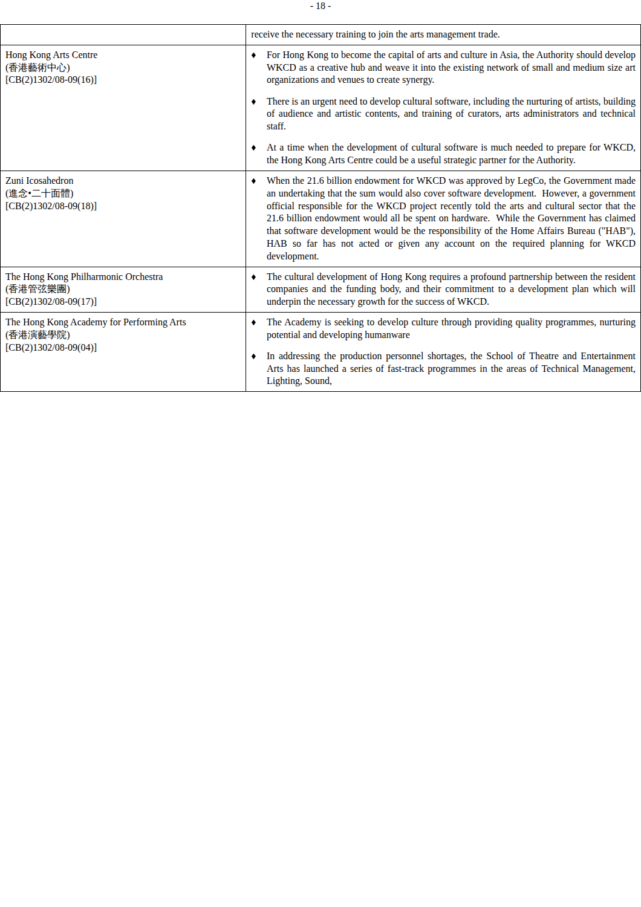- 18 -
| | receive the necessary training to join the arts management trade. |
| Hong Kong Arts Centre (香港藝術中心) [CB(2)1302/08-09(16)] | ♦ For Hong Kong to become the capital of arts and culture in Asia, the Authority should develop WKCD as a creative hub and weave it into the existing network of small and medium size art organizations and venues to create synergy. ♦ There is an urgent need to develop cultural software, including the nurturing of artists, building of audience and artistic contents, and training of curators, arts administrators and technical staff. ♦ At a time when the development of cultural software is much needed to prepare for WKCD, the Hong Kong Arts Centre could be a useful strategic partner for the Authority. |
| Zuni Icosahedron (進念•二十面體) [CB(2)1302/08-09(18)] | ♦ When the 21.6 billion endowment for WKCD was approved by LegCo, the Government made an undertaking that the sum would also cover software development. However, a government official responsible for the WKCD project recently told the arts and cultural sector that the 21.6 billion endowment would all be spent on hardware. While the Government has claimed that software development would be the responsibility of the Home Affairs Bureau ("HAB"), HAB so far has not acted or given any account on the required planning for WKCD development. |
| The Hong Kong Philharmonic Orchestra (香港管弦樂團) [CB(2)1302/08-09(17)] | ♦ The cultural development of Hong Kong requires a profound partnership between the resident companies and the funding body, and their commitment to a development plan which will underpin the necessary growth for the success of WKCD. |
| The Hong Kong Academy for Performing Arts (香港演藝學院) [CB(2)1302/08-09(04)] | ♦ The Academy is seeking to develop culture through providing quality programmes, nurturing potential and developing humanware ♦ In addressing the production personnel shortages, the School of Theatre and Entertainment Arts has launched a series of fast-track programmes in the areas of Technical Management, Lighting, Sound, |